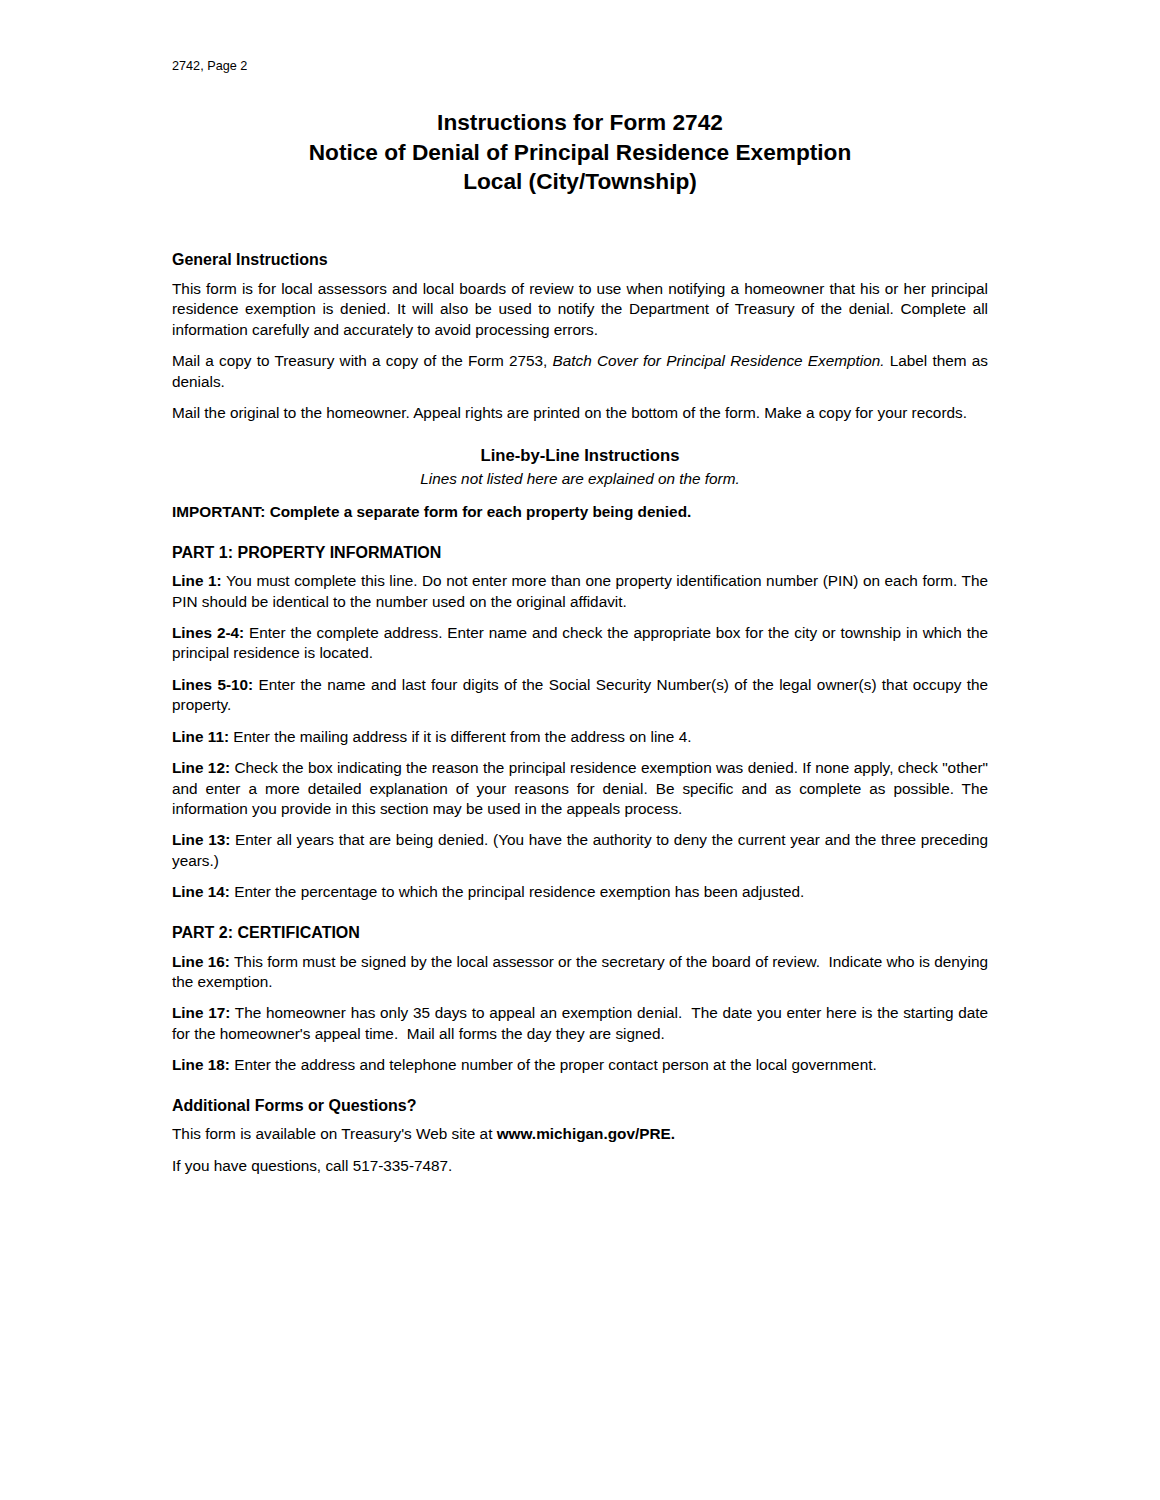2742, Page 2
Instructions for Form 2742
Notice of Denial of Principal Residence Exemption
Local (City/Township)
General Instructions
This form is for local assessors and local boards of review to use when notifying a homeowner that his or her principal residence exemption is denied. It will also be used to notify the Department of Treasury of the denial. Complete all information carefully and accurately to avoid processing errors.
Mail a copy to Treasury with a copy of the Form 2753, Batch Cover for Principal Residence Exemption. Label them as denials.
Mail the original to the homeowner. Appeal rights are printed on the bottom of the form. Make a copy for your records.
Line-by-Line Instructions
Lines not listed here are explained on the form.
IMPORTANT: Complete a separate form for each property being denied.
PART 1: PROPERTY INFORMATION
Line 1: You must complete this line. Do not enter more than one property identification number (PIN) on each form. The PIN should be identical to the number used on the original affidavit.
Lines 2-4: Enter the complete address. Enter name and check the appropriate box for the city or township in which the principal residence is located.
Lines 5-10: Enter the name and last four digits of the Social Security Number(s) of the legal owner(s) that occupy the property.
Line 11: Enter the mailing address if it is different from the address on line 4.
Line 12: Check the box indicating the reason the principal residence exemption was denied. If none apply, check "other" and enter a more detailed explanation of your reasons for denial. Be specific and as complete as possible. The information you provide in this section may be used in the appeals process.
Line 13: Enter all years that are being denied. (You have the authority to deny the current year and the three preceding years.)
Line 14: Enter the percentage to which the principal residence exemption has been adjusted.
PART 2: CERTIFICATION
Line 16: This form must be signed by the local assessor or the secretary of the board of review. Indicate who is denying the exemption.
Line 17: The homeowner has only 35 days to appeal an exemption denial. The date you enter here is the starting date for the homeowner's appeal time. Mail all forms the day they are signed.
Line 18: Enter the address and telephone number of the proper contact person at the local government.
Additional Forms or Questions?
This form is available on Treasury's Web site at www.michigan.gov/PRE.
If you have questions, call 517-335-7487.